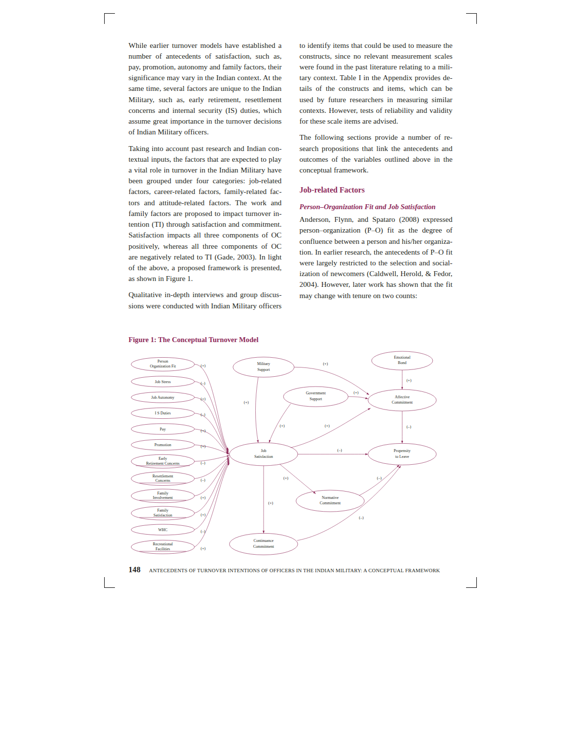While earlier turnover models have established a number of antecedents of satisfaction, such as, pay, promotion, autonomy and family factors, their significance may vary in the Indian context. At the same time, several factors are unique to the Indian Military, such as, early retirement, resettlement concerns and internal security (IS) duties, which assume great importance in the turnover decisions of Indian Military officers.
Taking into account past research and Indian contextual inputs, the factors that are expected to play a vital role in turnover in the Indian Military have been grouped under four categories: job-related factors, career-related factors, family-related factors and attitude-related factors. The work and family factors are proposed to impact turnover intention (TI) through satisfaction and commitment. Satisfaction impacts all three components of OC positively, whereas all three components of OC are negatively related to TI (Gade, 2003). In light of the above, a proposed framework is presented, as shown in Figure 1.
Qualitative in-depth interviews and group discussions were conducted with Indian Military officers to identify items that could be used to measure the constructs, since no relevant measurement scales were found in the past literature relating to a military context. Table I in the Appendix provides details of the constructs and items, which can be used by future researchers in measuring similar contexts. However, tests of reliability and validity for these scale items are advised.
The following sections provide a number of research propositions that link the antecedents and outcomes of the variables outlined above in the conceptual framework.
Job-related Factors
Person–Organization Fit and Job Satisfaction
Anderson, Flynn, and Spataro (2008) expressed person–organization (P–O) fit as the degree of confluence between a person and his/her organization. In earlier research, the antecedents of P–O fit were largely restricted to the selection and socialization of newcomers (Caldwell, Herold, & Fedor, 2004). However, later work has shown that the fit may change with tenure on two counts:
Figure 1: The Conceptual Turnover Model
Person Organization Fit Job Stress Job Autonomy I S Duties Pay Promotion Early Retirement Concerns Resettlement Concerns Family Involvement Family Satisfaction WHC Recreational Facilities Military Support Government Support Emotional Bond Affective Commitment Job Satisfaction Propensity to Leave Normative Commitment Continuance Commitment (+) (–) (+) (–) (+) (+) (–) (–) (+) (+) (–) (+) (+) (+) (+) (+) (+) (–) (+) (–) (+) (+) (–) (–)
148 ANTECEDENTS OF TURNOVER INTENTIONS OF OFFICERS IN THE INDIAN MILITARY: A CONCEPTUAL FRAMEWORK